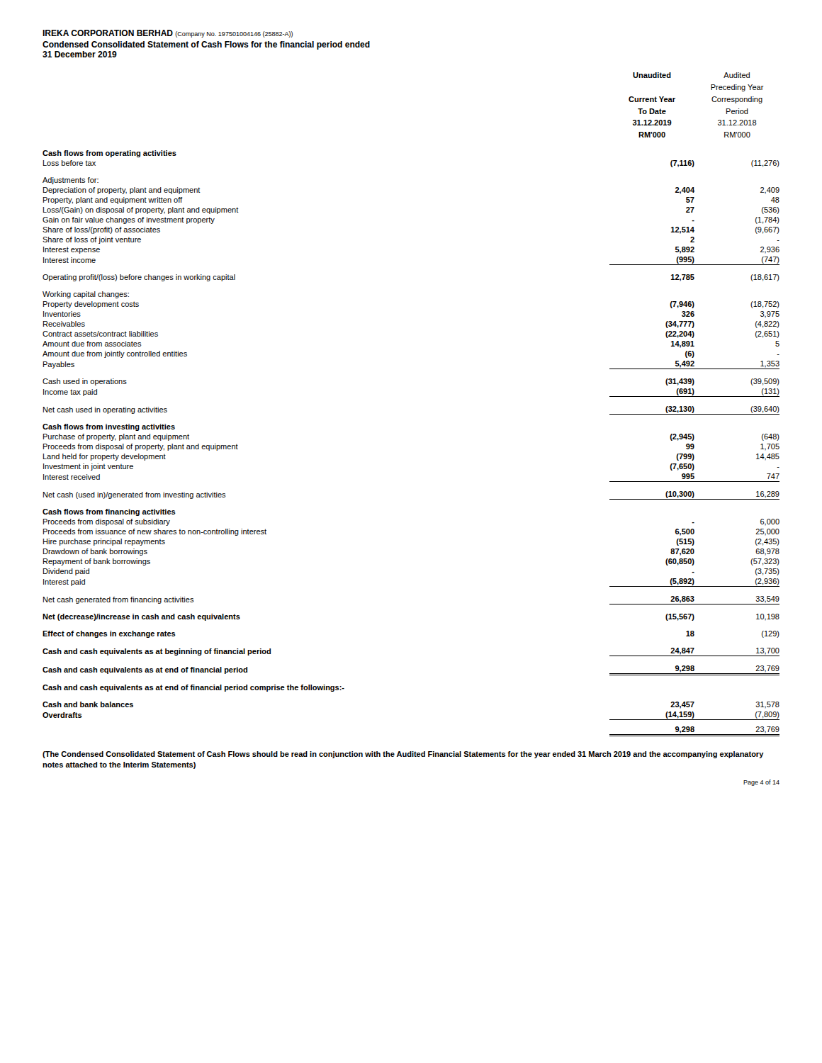IREKA CORPORATION BERHAD (Company No. 197501004146 (25882-A))
Condensed Consolidated Statement of Cash Flows for the financial period ended
31 December 2019
| | Unaudited | Audited |
| | | Preceding Year |
| | Current Year | Corresponding |
| | To Date | Period |
| | 31.12.2019 | 31.12.2018 |
| | RM'000 | RM'000 |
| Cash flows from operating activities | | |
| Loss before tax | (7,116) | (11,276) |
| Adjustments for: | | |
| Depreciation of property, plant and equipment | 2,404 | 2,409 |
| Property, plant and equipment written off | 57 | 48 |
| Loss/(Gain) on disposal of property, plant and equipment | 27 | (536) |
| Gain on fair value changes of investment property | - | (1,784) |
| Share of loss/(profit) of associates | 12,514 | (9,667) |
| Share of loss of joint venture | 2 | - |
| Interest expense | 5,892 | 2,936 |
| Interest income | (995) | (747) |
| Operating profit/(loss) before changes in working capital | 12,785 | (18,617) |
| Working capital changes: | | |
| Property development costs | (7,946) | (18,752) |
| Inventories | 326 | 3,975 |
| Receivables | (34,777) | (4,822) |
| Contract assets/contract liabilities | (22,204) | (2,651) |
| Amount due from associates | 14,891 | 5 |
| Amount due from jointly controlled entities | (6) | - |
| Payables | 5,492 | 1,353 |
| Cash used in operations | (31,439) | (39,509) |
| Income tax paid | (691) | (131) |
| Net cash used in operating activities | (32,130) | (39,640) |
| Cash flows from investing activities | | |
| Purchase of property, plant and equipment | (2,945) | (648) |
| Proceeds from disposal of property, plant and equipment | 99 | 1,705 |
| Land held for property development | (799) | 14,485 |
| Investment in joint venture | (7,650) | - |
| Interest received | 995 | 747 |
| Net cash (used in)/generated from investing activities | (10,300) | 16,289 |
| Cash flows from financing activities | | |
| Proceeds from disposal of subsidiary | - | 6,000 |
| Proceeds from issuance of new shares to non-controlling interest | 6,500 | 25,000 |
| Hire purchase principal repayments | (515) | (2,435) |
| Drawdown of bank borrowings | 87,620 | 68,978 |
| Repayment of bank borrowings | (60,850) | (57,323) |
| Dividend paid | - | (3,735) |
| Interest paid | (5,892) | (2,936) |
| Net cash generated from financing activities | 26,863 | 33,549 |
| Net (decrease)/increase in cash and cash equivalents | (15,567) | 10,198 |
| Effect of changes in exchange rates | 18 | (129) |
| Cash and cash equivalents as at beginning of financial period | 24,847 | 13,700 |
| Cash and cash equivalents as at end of financial period | 9,298 | 23,769 |
| Cash and cash equivalents as at end of financial period comprise the followings:- | | |
| Cash and bank balances | 23,457 | 31,578 |
| Overdrafts | (14,159) | (7,809) |
| | 9,298 | 23,769 |
(The Condensed Consolidated Statement of Cash Flows should be read in conjunction with the Audited Financial Statements for the year ended 31 March 2019 and the accompanying explanatory notes attached to the Interim Statements)
Page 4 of 14